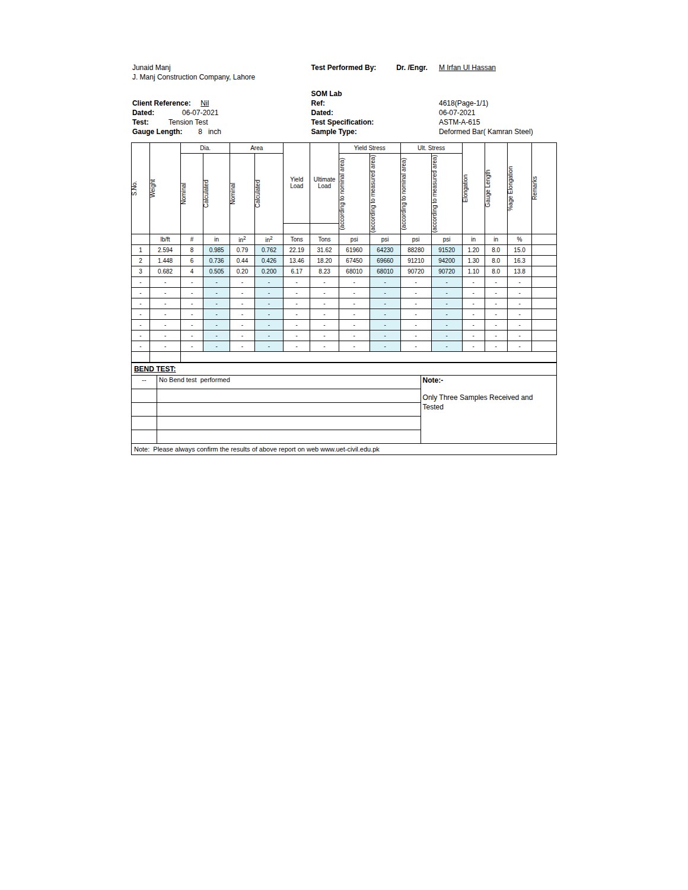| Junaid Manj | Test Performed By: | Dr. /Engr. | M Irfan Ul Hassan |
| J. Manj Construction Company, Lahore | | | |
| | SOM Lab | |
| Client Reference: Nil | Ref: | 4618(Page-1/1) |
| Dated: 06-07-2021 | Dated: | 06-07-2021 |
| Test: Tension Test | Test Specification: | ASTM-A-615 |
| Gauge Length: 8 inch | Sample Type: | Deformed Bar( Kamran Steel) |
| S.No. | Weight | Dia. | Area | Yield Load | Ultimate Load | Yield Stress | Ult. Stress | Elongation | Gauge Length | %age Elongation | Remarks |
| --- | --- | --- | --- | --- | --- | --- | --- | --- | --- | --- | --- |
| Nominal | Calculated | Nominal | Calculated | (according to nominal area) | (according to measured area) | (according to nominal area) | (according to measured area) |
| | lb/ft | # | in | in 2 | in 2 | Tons | Tons | psi | psi | psi | psi | in | in | % | |
| 1 | 2.594 | 8 | 0.985 | 0.79 | 0.762 | 22.19 | 31.62 | 61960 | 64230 | 88280 | 91520 | 1.20 | 8.0 | 15.0 | |
| 2 | 1.448 | 6 | 0.736 | 0.44 | 0.426 | 13.46 | 18.20 | 67450 | 69660 | 91210 | 94200 | 1.30 | 8.0 | 16.3 | |
| 3 | 0.682 | 4 | 0.505 | 0.20 | 0.200 | 6.17 | 8.23 | 68010 | 68010 | 90720 | 90720 | 1.10 | 8.0 | 13.8 | |
| - | - | - | - | - | - | - | - | - | - | - | - | - | - | - | |
| - | - | - | - | - | - | - | - | - | - | - | - | - | - | - | |
| - | - | - | - | - | - | - | - | - | - | - | - | - | - | - | |
| - | - | - | - | - | - | - | - | - | - | - | - | - | - | - | |
| - | - | - | - | - | - | - | - | - | - | - | - | - | - | - | |
| - | - | - | - | - | - | - | - | - | - | - | - | - | - | - | |
| - | - | - | - | - | - | - | - | - | - | - | - | - | - | - | |
BEND TEST:
| -- | No Bend test performed | Note:- Only Three Samples Received and Tested |
Note: Please always confirm the results of above report on web www.uet-civil.edu.pk